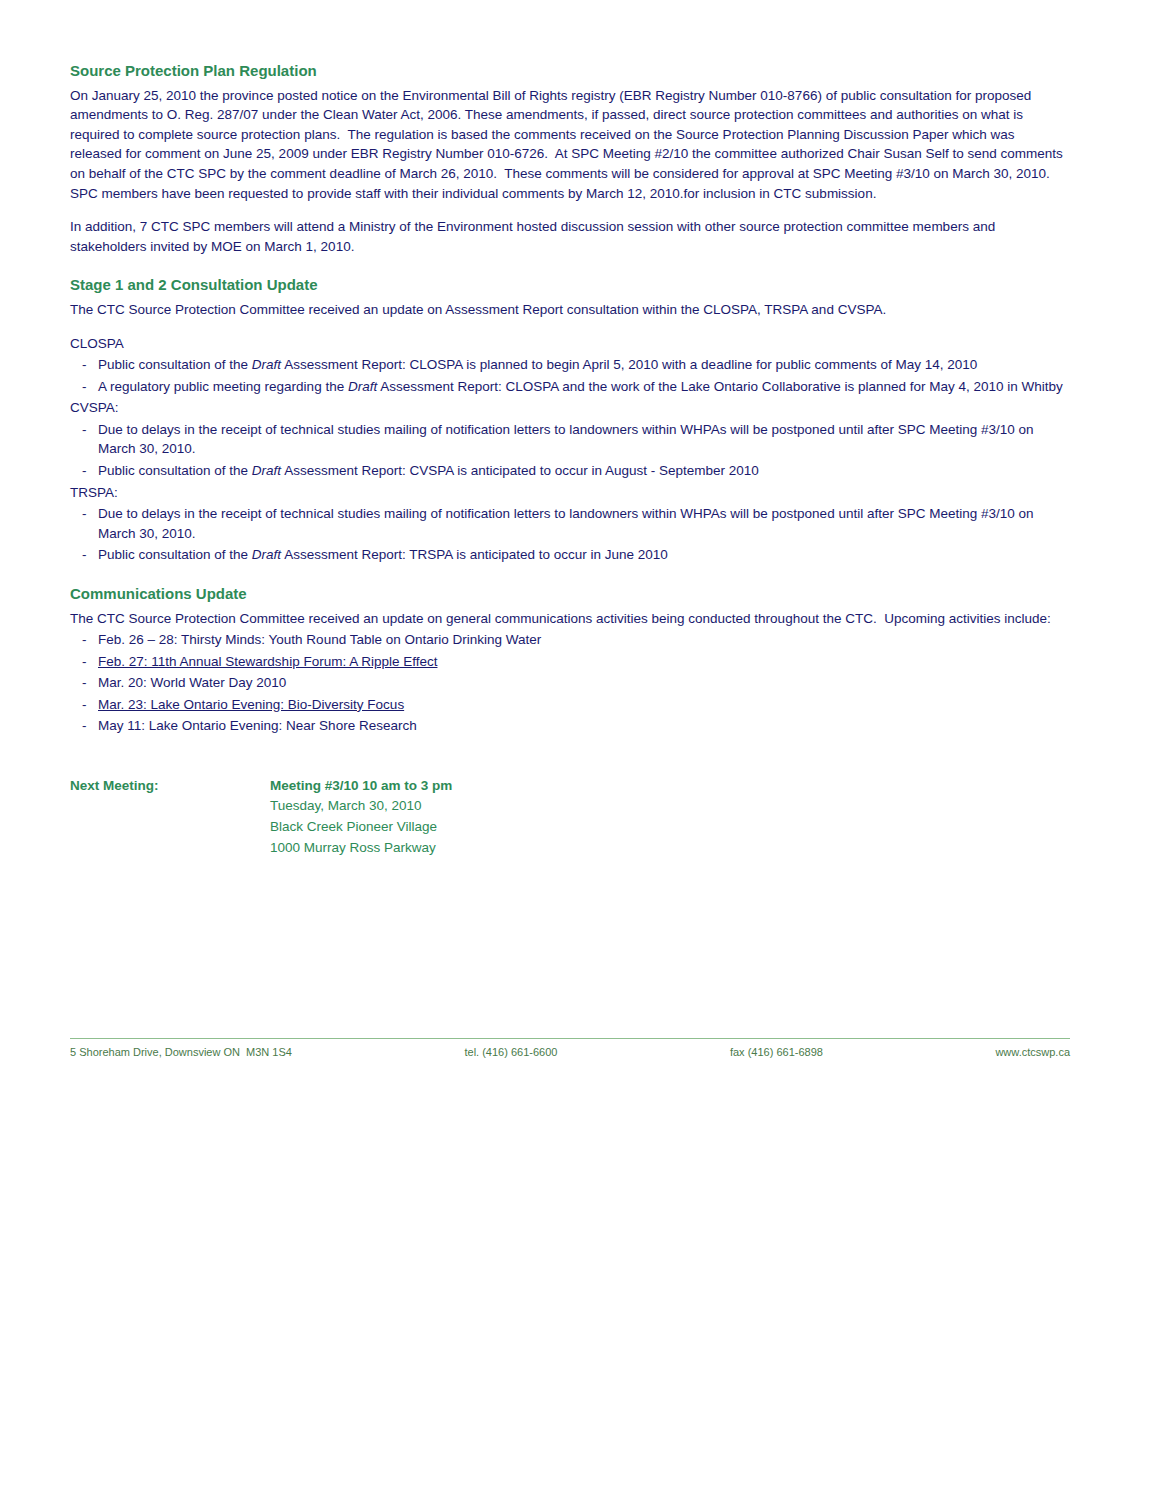Source Protection Plan Regulation
On January 25, 2010 the province posted notice on the Environmental Bill of Rights registry (EBR Registry Number 010-8766) of public consultation for proposed amendments to O. Reg. 287/07 under the Clean Water Act, 2006. These amendments, if passed, direct source protection committees and authorities on what is required to complete source protection plans. The regulation is based the comments received on the Source Protection Planning Discussion Paper which was released for comment on June 25, 2009 under EBR Registry Number 010-6726. At SPC Meeting #2/10 the committee authorized Chair Susan Self to send comments on behalf of the CTC SPC by the comment deadline of March 26, 2010. These comments will be considered for approval at SPC Meeting #3/10 on March 30, 2010. SPC members have been requested to provide staff with their individual comments by March 12, 2010.for inclusion in CTC submission.
In addition, 7 CTC SPC members will attend a Ministry of the Environment hosted discussion session with other source protection committee members and stakeholders invited by MOE on March 1, 2010.
Stage 1 and 2 Consultation Update
The CTC Source Protection Committee received an update on Assessment Report consultation within the CLOSPA, TRSPA and CVSPA.
CLOSPA
Public consultation of the Draft Assessment Report: CLOSPA is planned to begin April 5, 2010 with a deadline for public comments of May 14, 2010
A regulatory public meeting regarding the Draft Assessment Report: CLOSPA and the work of the Lake Ontario Collaborative is planned for May 4, 2010 in Whitby
CVSPA:
Due to delays in the receipt of technical studies mailing of notification letters to landowners within WHPAs will be postponed until after SPC Meeting #3/10 on March 30, 2010.
Public consultation of the Draft Assessment Report: CVSPA is anticipated to occur in August - September 2010
TRSPA:
Due to delays in the receipt of technical studies mailing of notification letters to landowners within WHPAs will be postponed until after SPC Meeting #3/10 on March 30, 2010.
Public consultation of the Draft Assessment Report: TRSPA is anticipated to occur in June 2010
Communications Update
The CTC Source Protection Committee received an update on general communications activities being conducted throughout the CTC. Upcoming activities include:
Feb. 26 – 28: Thirsty Minds: Youth Round Table on Ontario Drinking Water
Feb. 27: 11th Annual Stewardship Forum: A Ripple Effect
Mar. 20: World Water Day 2010
Mar. 23: Lake Ontario Evening: Bio-Diversity Focus
May 11: Lake Ontario Evening: Near Shore Research
Next Meeting:
Meeting #3/10 10 am to 3 pm
Tuesday, March 30, 2010
Black Creek Pioneer Village
1000 Murray Ross Parkway
5 Shoreham Drive, Downsview ON M3N 1S4 tel. (416) 661-6600 fax (416) 661-6898 www.ctcswp.ca